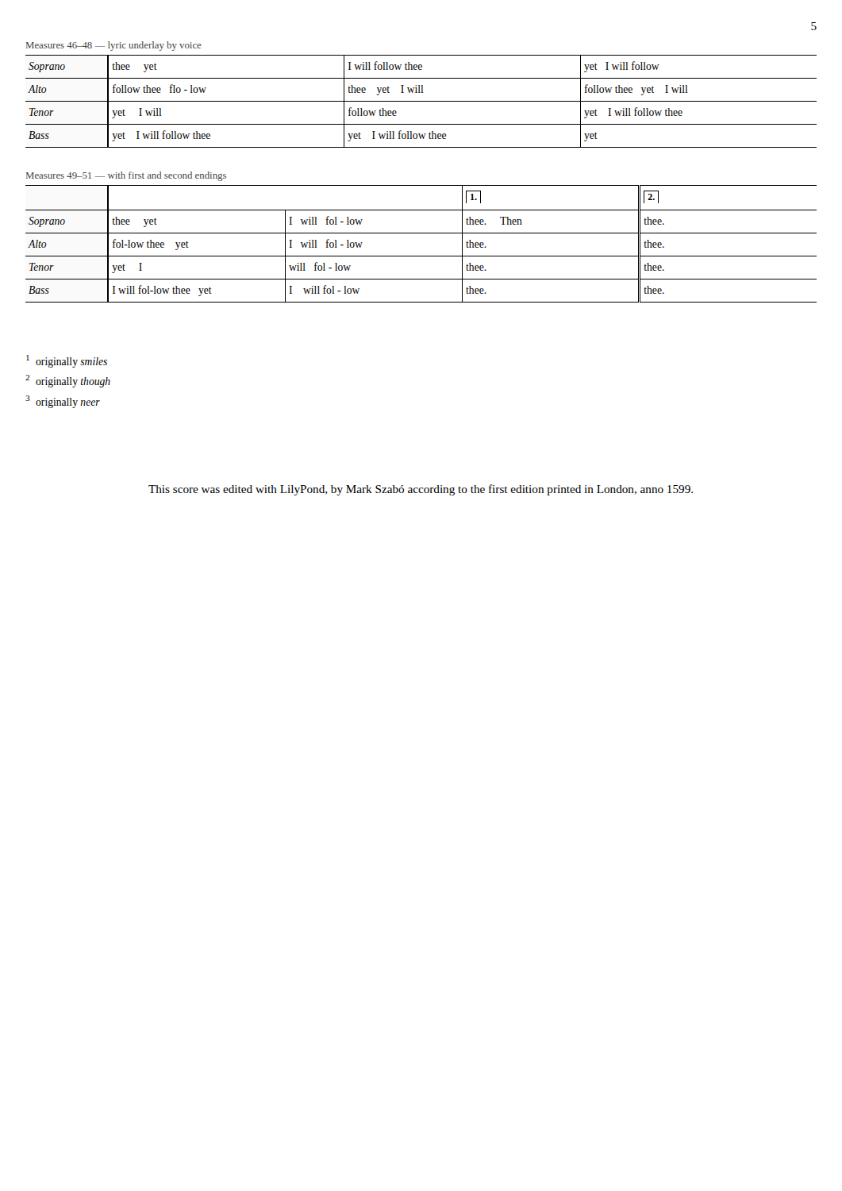5
Measures 46–48 — lyric underlay by voice
| Soprano | thee yet | I will follow thee | yet I will follow |
| Alto | follow thee flo - low | thee yet I will | follow thee yet I will |
| Tenor | yet I will | follow thee | yet I will follow thee |
| Bass | yet I will follow thee | yet I will follow thee | yet |
Measures 49–51 — with first and second endings
| | | | 1. | 2. |
| Soprano | thee yet | I will fol - low | thee. Then | thee. |
| Alto | fol-low thee yet | I will fol - low | thee. | thee. |
| Tenor | yet I | will fol - low | thee. | thee. |
| Bass | I will fol-low thee yet | I will fol - low | thee. | thee. |
1 originally smiles
2 originally though
3 originally neer
This score was edited with LilyPond, by Mark Szabó according to the first edition printed in London, anno 1599.